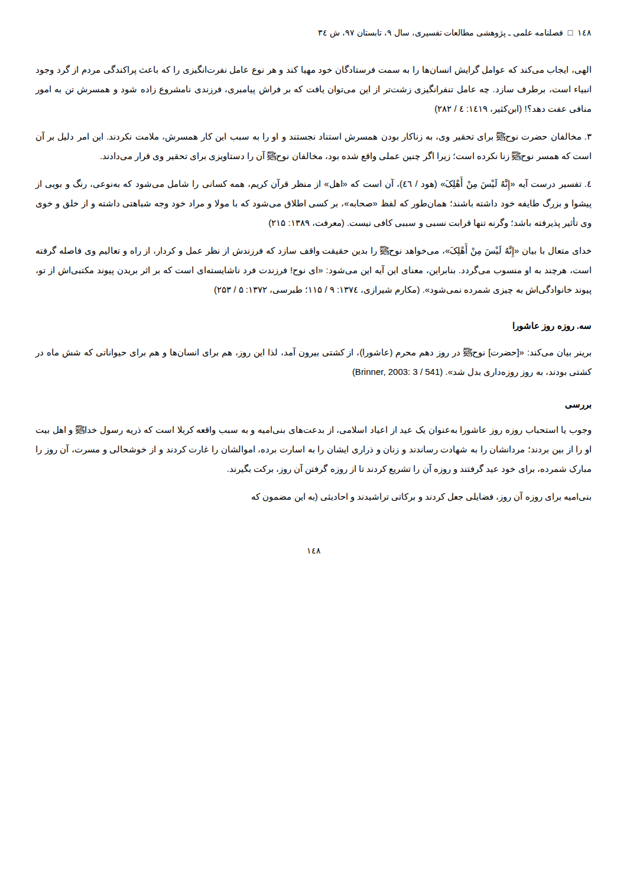۱٤۸ □ فصلنامه علمی ـ پژوهشی مطالعات تفسیری، سال ۹، تابستان ۹۷، ش ۳٤
الهی، ایجاب می‌کند که عوامل گرایش انسان‌ها را به سمت فرستادگان خود مهیا کند و هر نوع عامل نفرت‌انگیزی را که باعث پراکندگی مردم از گرد وجود انبیاء است، برطرف سازد. چه عامل تنفرانگیزی زشت‌تر از این می‌توان یافت که بر فراش پیامبری، فرزندی نامشروع زاده شود و همسرش تن به امور منافی عفت دهد؟! (ابن‌کثیر، ۱٤۱۹: ٤ / ۲۸۲)
۳. مخالفان حضرت نوحﷺ برای تحقیر وی، به زناکار بودن همسرش استناد نجستند و او را به سبب این کار همسرش، ملامت نکردند. این امر دلیل بر آن است که همسر نوحﷺ زنا نکرده است؛ زیرا اگر چنین عملی واقع شده بود، مخالفان نوحﷺ آن را دستاویزی برای تحقیر وی قرار می‌دادند.
٤. تفسیر درست آیه «إِنَّهُ لَیْسَ مِنْ أَهْلِکَ» (هود / ٤٦)، آن است که «اهل» از منظر قرآن کریم، همه کسانی را شامل می‌شود که به‌نوعی، رنگ و بویی از پیشوا و بزرگ طایفه خود داشته باشند؛ همان‌طور که لفظ «صحابه»، بر کسی اطلاق می‌شود که با مولا و مراد خود وجه شباهتی داشته و از خلق و خوی وی تأثیر پذیرفته باشد؛ وگرنه تنها قرابت نسبی و سببی کافی نیست. (معرفت، ۱۳۸۹: ۲۱۵)
خدای متعال با بیان «إِنَّهُ لَیْسَ مِنْ أَهْلِکَ»، می‌خواهد نوحﷺ را بدین حقیقت واقف سازد که فرزندش از نظر عمل و کردار، از راه و تعالیم وی فاصله گرفته است، هرچند به او منسوب می‌گردد. بنابراین، معنای این آیه این می‌شود: «ای نوح! فرزندت فرد ناشایسته‌ای است که بر اثر بریدن پیوند مکتبی‌اش از تو، پیوند خانوادگی‌اش به چیزی شمرده نمی‌شود». (مکارم شیرازی، ۱۳۷٤: ۹ / ۱۱۵؛ طبرسی، ۱۳۷۲: ۵ / ۲۵۳)
سه. روزه روز عاشورا
برینر بیان می‌کند: «[حضرت] نوحﷺ در روز دهم محرم (عاشورا)، از کشتی بیرون آمد، لذا این روز، هم برای انسان‌ها و هم برای حیواناتی که شش ماه در کشتی بودند، به روز روزه‌داری بدل شد». (Brinner, 2003: 3 / 541)
بررسی
وجوب یا استحباب روزه روز عاشورا به‌عنوان یک عید از اعیاد اسلامی، از بدعت‌های بنی‌امیه و به سبب واقعه کربلا است که ذریه رسول خداﷺ و اهل بیت او را از بین بردند؛ مردانشان را به شهادت رساندند و زنان و ذراری ایشان را به اسارت برده، اموالشان را غارت کردند و از خوشحالی و مسرت، آن روز را مبارک شمرده، برای خود عید گرفتند و روزه آن را تشریع کردند تا از روزه گرفتن آن روز، برکت بگیرند.
بنی‌امیه برای روزه آن روز، فضایلی جعل کردند و برکاتی تراشیدند و احادیثی (به این مضمون که
۱٤۸